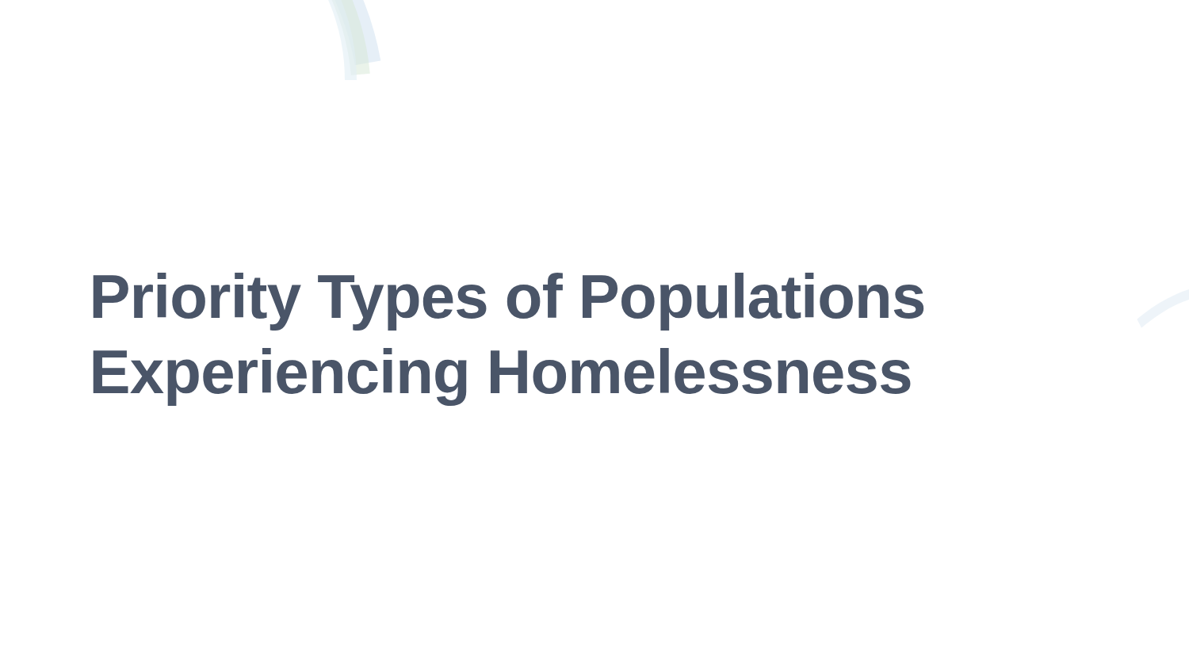Priority Types of Populations Experiencing Homelessness